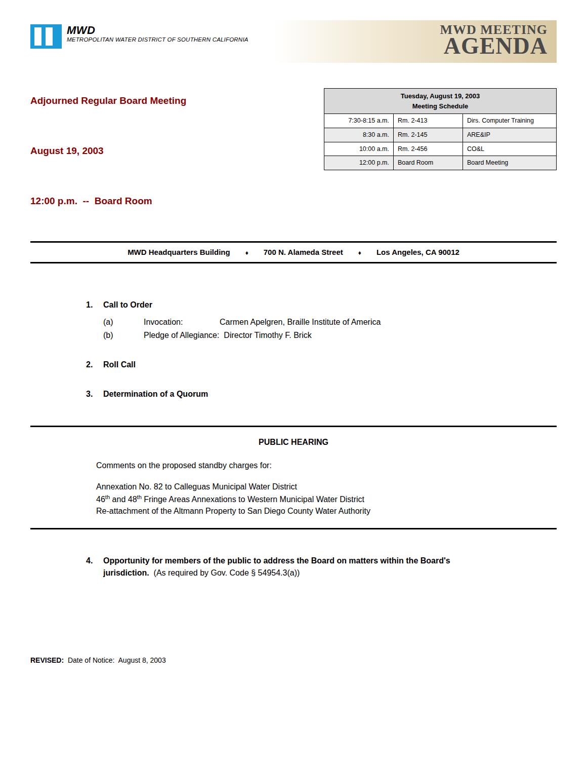MWD
METROPOLITAN WATER DISTRICT OF SOUTHERN CALIFORNIA
MWD MEETING
AGENDA
Adjourned Regular Board Meeting
August 19, 2003
12:00 p.m. -- Board Room
| Tuesday, August 19, 2003 Meeting Schedule |
| --- |
| 7:30-8:15 a.m. | Rm. 2-413 | Dirs. Computer Training |
| 8:30 a.m. | Rm. 2-145 | ARE&IP |
| 10:00 a.m. | Rm. 2-456 | CO&L |
| 12:00 p.m. | Board Room | Board Meeting |
MWD Headquarters Building♦700 N. Alameda Street♦Los Angeles, CA 90012
1. Call to Order
(a) Invocation: Carmen Apelgren, Braille Institute of America
(b) Pledge of Allegiance: Director Timothy F. Brick
2. Roll Call
3. Determination of a Quorum
PUBLIC HEARING
Comments on the proposed standby charges for:
Annexation No. 82 to Calleguas Municipal Water District
46th and 48th Fringe Areas Annexations to Western Municipal Water District
Re-attachment of the Altmann Property to San Diego County Water Authority
4. Opportunity for members of the public to address the Board on matters within the Board's jurisdiction. (As required by Gov. Code § 54954.3(a))
REVISED: Date of Notice: August 8, 2003